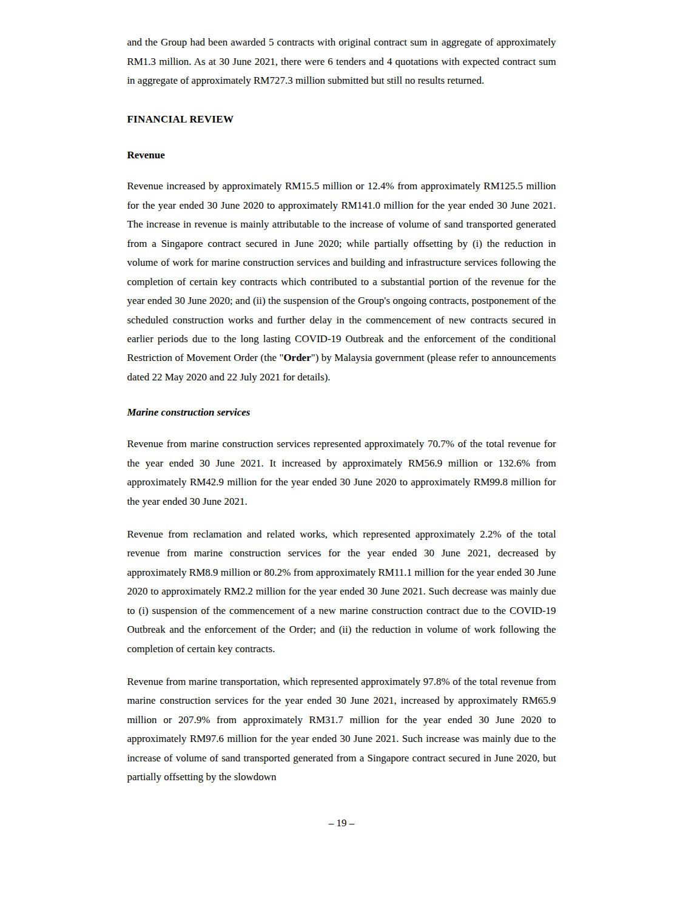and the Group had been awarded 5 contracts with original contract sum in aggregate of approximately RM1.3 million. As at 30 June 2021, there were 6 tenders and 4 quotations with expected contract sum in aggregate of approximately RM727.3 million submitted but still no results returned.
FINANCIAL REVIEW
Revenue
Revenue increased by approximately RM15.5 million or 12.4% from approximately RM125.5 million for the year ended 30 June 2020 to approximately RM141.0 million for the year ended 30 June 2021. The increase in revenue is mainly attributable to the increase of volume of sand transported generated from a Singapore contract secured in June 2020; while partially offsetting by (i) the reduction in volume of work for marine construction services and building and infrastructure services following the completion of certain key contracts which contributed to a substantial portion of the revenue for the year ended 30 June 2020; and (ii) the suspension of the Group's ongoing contracts, postponement of the scheduled construction works and further delay in the commencement of new contracts secured in earlier periods due to the long lasting COVID-19 Outbreak and the enforcement of the conditional Restriction of Movement Order (the "Order") by Malaysia government (please refer to announcements dated 22 May 2020 and 22 July 2021 for details).
Marine construction services
Revenue from marine construction services represented approximately 70.7% of the total revenue for the year ended 30 June 2021. It increased by approximately RM56.9 million or 132.6% from approximately RM42.9 million for the year ended 30 June 2020 to approximately RM99.8 million for the year ended 30 June 2021.
Revenue from reclamation and related works, which represented approximately 2.2% of the total revenue from marine construction services for the year ended 30 June 2021, decreased by approximately RM8.9 million or 80.2% from approximately RM11.1 million for the year ended 30 June 2020 to approximately RM2.2 million for the year ended 30 June 2021. Such decrease was mainly due to (i) suspension of the commencement of a new marine construction contract due to the COVID-19 Outbreak and the enforcement of the Order; and (ii) the reduction in volume of work following the completion of certain key contracts.
Revenue from marine transportation, which represented approximately 97.8% of the total revenue from marine construction services for the year ended 30 June 2021, increased by approximately RM65.9 million or 207.9% from approximately RM31.7 million for the year ended 30 June 2020 to approximately RM97.6 million for the year ended 30 June 2021. Such increase was mainly due to the increase of volume of sand transported generated from a Singapore contract secured in June 2020, but partially offsetting by the slowdown
– 19 –